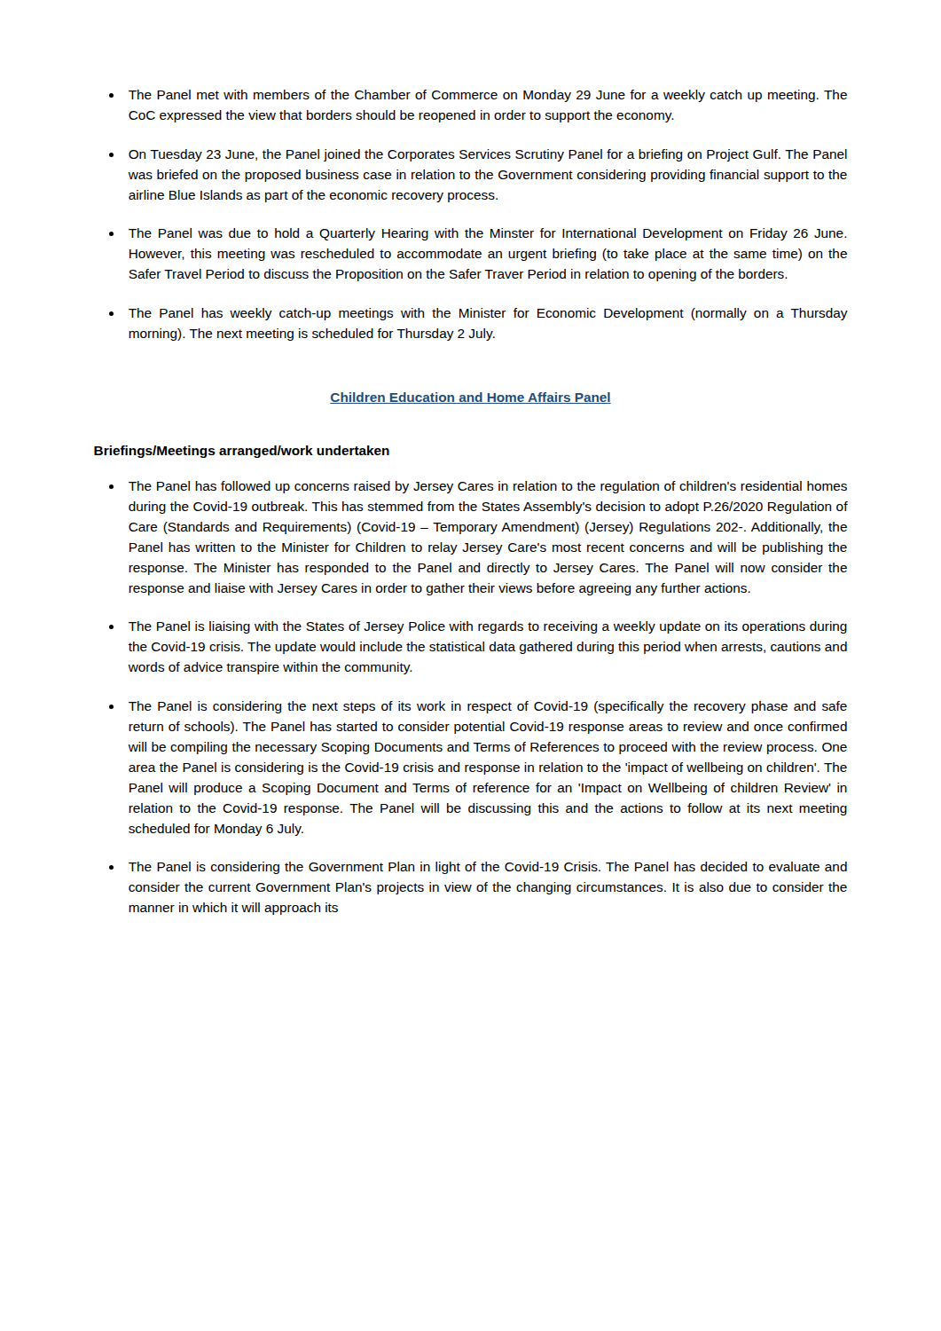The Panel met with members of the Chamber of Commerce on Monday 29 June for a weekly catch up meeting. The CoC expressed the view that borders should be reopened in order to support the economy.
On Tuesday 23 June, the Panel joined the Corporates Services Scrutiny Panel for a briefing on Project Gulf. The Panel was briefed on the proposed business case in relation to the Government considering providing financial support to the airline Blue Islands as part of the economic recovery process.
The Panel was due to hold a Quarterly Hearing with the Minster for International Development on Friday 26 June. However, this meeting was rescheduled to accommodate an urgent briefing (to take place at the same time) on the Safer Travel Period to discuss the Proposition on the Safer Traver Period in relation to opening of the borders.
The Panel has weekly catch-up meetings with the Minister for Economic Development (normally on a Thursday morning). The next meeting is scheduled for Thursday 2 July.
Children Education and Home Affairs Panel
Briefings/Meetings arranged/work undertaken
The Panel has followed up concerns raised by Jersey Cares in relation to the regulation of children's residential homes during the Covid-19 outbreak. This has stemmed from the States Assembly's decision to adopt P.26/2020 Regulation of Care (Standards and Requirements) (Covid-19 – Temporary Amendment) (Jersey) Regulations 202-. Additionally, the Panel has written to the Minister for Children to relay Jersey Care's most recent concerns and will be publishing the response. The Minister has responded to the Panel and directly to Jersey Cares. The Panel will now consider the response and liaise with Jersey Cares in order to gather their views before agreeing any further actions.
The Panel is liaising with the States of Jersey Police with regards to receiving a weekly update on its operations during the Covid-19 crisis. The update would include the statistical data gathered during this period when arrests, cautions and words of advice transpire within the community.
The Panel is considering the next steps of its work in respect of Covid-19 (specifically the recovery phase and safe return of schools). The Panel has started to consider potential Covid-19 response areas to review and once confirmed will be compiling the necessary Scoping Documents and Terms of References to proceed with the review process. One area the Panel is considering is the Covid-19 crisis and response in relation to the 'impact of wellbeing on children'. The Panel will produce a Scoping Document and Terms of reference for an 'Impact on Wellbeing of children Review' in relation to the Covid-19 response. The Panel will be discussing this and the actions to follow at its next meeting scheduled for Monday 6 July.
The Panel is considering the Government Plan in light of the Covid-19 Crisis. The Panel has decided to evaluate and consider the current Government Plan's projects in view of the changing circumstances. It is also due to consider the manner in which it will approach its